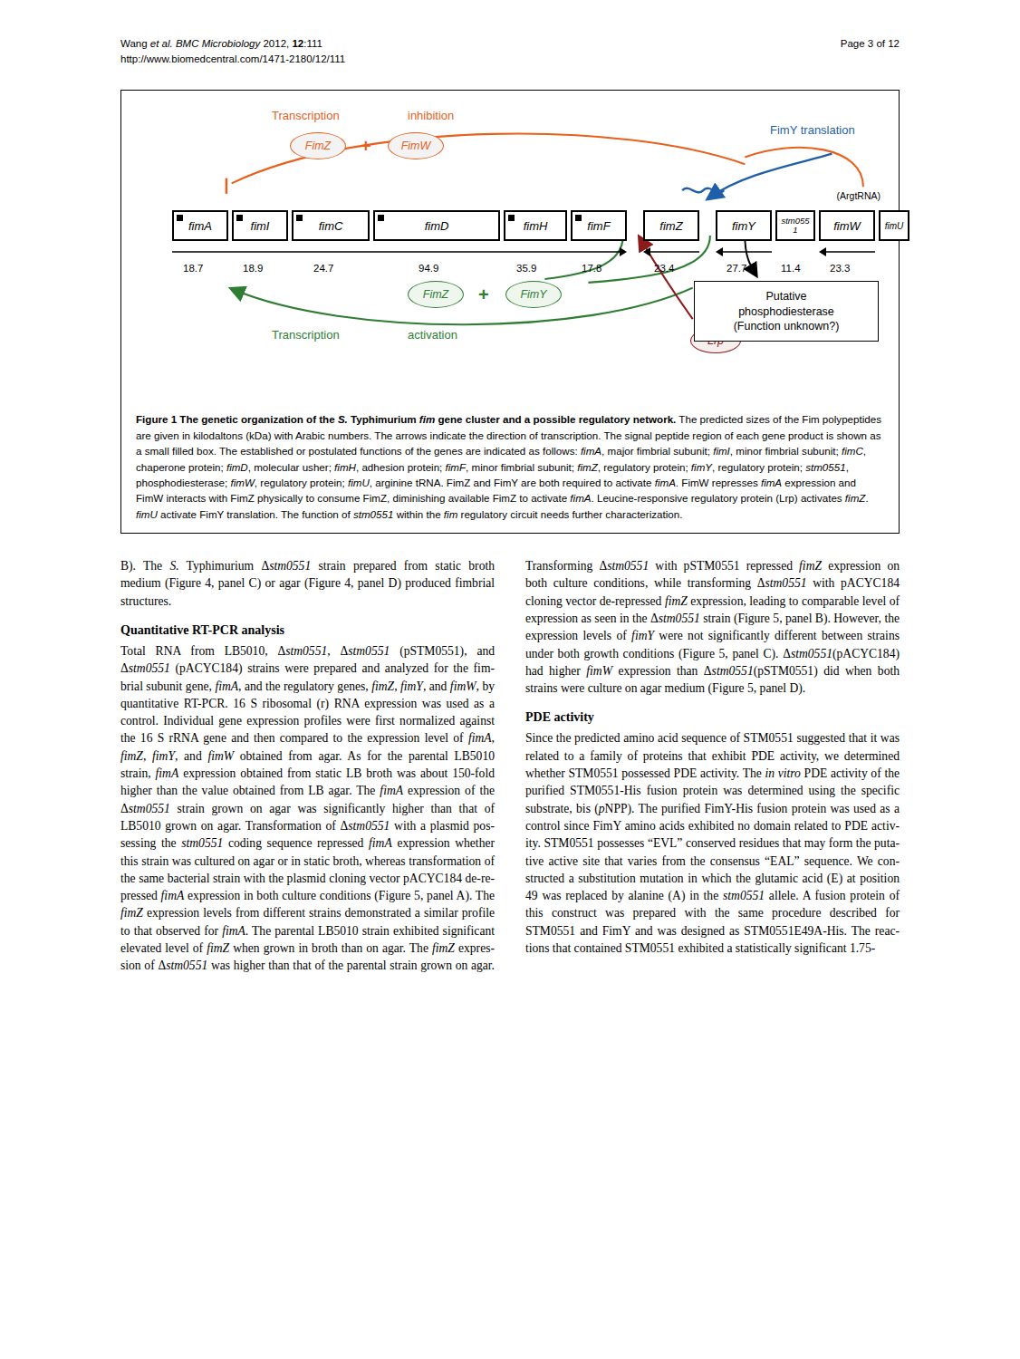Wang et al. BMC Microbiology 2012, 12:111
http://www.biomedcentral.com/1471-2180/12/111
Page 3 of 12
Transcription
inhibition
FimY translation
FimZ
+
FimW
(ArgtRNA)
fimA
fimI
fimC
fimD
fimH
fimF
fimZ
fimY
stm055
1
fimW
fimU
18.7
18.9
24.7
94.9
35.9
17.8
23.4
27.7
11.4
23.3
FimZ
+
FimY
Transcription
activation
Lrp
Putative
phosphodiesterase
(Function unknown?)
Figure 1 The genetic organization of the S. Typhimurium fim gene cluster and a possible regulatory network. The predicted sizes of the Fim polypeptides are given in kilodaltons (kDa) with Arabic numbers. The arrows indicate the direction of transcription. The signal peptide region of each gene product is shown as a small filled box. The established or postulated functions of the genes are indicated as follows: fimA, major fimbrial subunit; fimI, minor fimbrial subunit; fimC, chaperone protein; fimD, molecular usher; fimH, adhesion protein; fimF, minor fimbrial subunit; fimZ, regulatory protein; fimY, regulatory protein; stm0551, phosphodiesterase; fimW, regulatory protein; fimU, arginine tRNA. FimZ and FimY are both required to activate fimA. FimW represses fimA expression and FimW interacts with FimZ physically to consume FimZ, diminishing available FimZ to activate fimA. Leucine-responsive regulatory protein (Lrp) activates fimZ. fimU activate FimY translation. The function of stm0551 within the fim regulatory circuit needs further characterization.
B). The S. Typhimurium Δstm0551 strain prepared from static broth medium (Figure 4, panel C) or agar (Figure 4, panel D) produced fimbrial structures.
Quantitative RT-PCR analysis
Total RNA from LB5010, Δstm0551, Δstm0551 (pSTM0551), and Δstm0551 (pACYC184) strains were prepared and analyzed for the fimbrial subunit gene, fimA, and the regulatory genes, fimZ, fimY, and fimW, by quantitative RT-PCR. 16 S ribosomal (r) RNA expression was used as a control. Individual gene expression profiles were first normalized against the 16 S rRNA gene and then compared to the expression level of fimA, fimZ, fimY, and fimW obtained from agar. As for the parental LB5010 strain, fimA expression obtained from static LB broth was about 150-fold higher than the value obtained from LB agar. The fimA expression of the Δstm0551 strain grown on agar was significantly higher than that of LB5010 grown on agar. Transformation of Δstm0551 with a plasmid possessing the stm0551 coding sequence repressed fimA expression whether this strain was cultured on agar or in static broth, whereas transformation of the same bacterial strain with the plasmid cloning vector pACYC184 de-repressed fimA expression in both culture conditions (Figure 5, panel A). The fimZ expression levels from different strains demonstrated a similar profile to that observed for fimA. The parental LB5010 strain exhibited significant elevated level of fimZ when grown in broth than on agar. The fimZ expression of Δstm0551 was higher than that of the parental strain grown on agar. Transforming Δstm0551 with pSTM0551 repressed fimZ expression on both culture conditions, while transforming Δstm0551 with pACYC184 cloning vector de-repressed fimZ expression, leading to comparable level of expression as seen in the Δstm0551 strain (Figure 5, panel B). However, the expression levels of fimY were not significantly different between strains under both growth conditions (Figure 5, panel C). Δstm0551(pACYC184) had higher fimW expression than Δstm0551(pSTM0551) did when both strains were culture on agar medium (Figure 5, panel D).
PDE activity
Since the predicted amino acid sequence of STM0551 suggested that it was related to a family of proteins that exhibit PDE activity, we determined whether STM0551 possessed PDE activity. The in vitro PDE activity of the purified STM0551-His fusion protein was determined using the specific substrate, bis (p NPP). The purified FimY-His fusion protein was used as a control since FimY amino acids exhibited no domain related to PDE activity. STM0551 possesses “EVL” conserved residues that may form the putative active site that varies from the consensus “EAL” sequence. We constructed a substitution mutation in which the glutamic acid (E) at position 49 was replaced by alanine (A) in the stm0551 allele. A fusion protein of this construct was prepared with the same procedure described for STM0551 and FimY and was designed as STM0551E49A-His. The reactions that contained STM0551 exhibited a statistically significant 1.75-